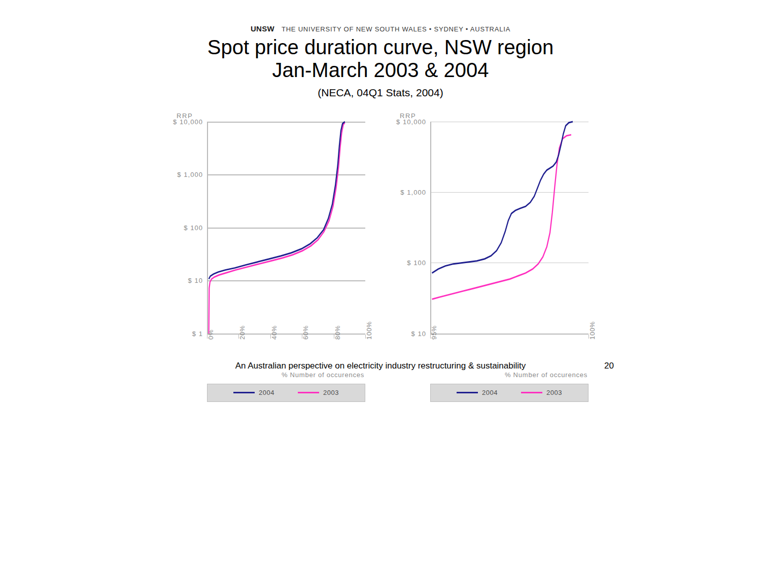UNSWTHE UNIVERSITY OF NEW SOUTH WALES • SYDNEY • AUSTRALIA
Spot price duration curve, NSW region
Jan-March 2003 & 2004
(NECA, 04Q1 Stats, 2004)
RRP
$ 10,000
$ 1,000
$ 100
$ 10
$ 1
0%
20%
40%
60%
80%
100%
% Number of occurences
2004 2003
RRP
$ 10,000
$ 1,000
$ 100
$ 10
95%
100%
% Number of occurences
2004 2003
An Australian perspective on electricity industry restructuring & sustainability
20